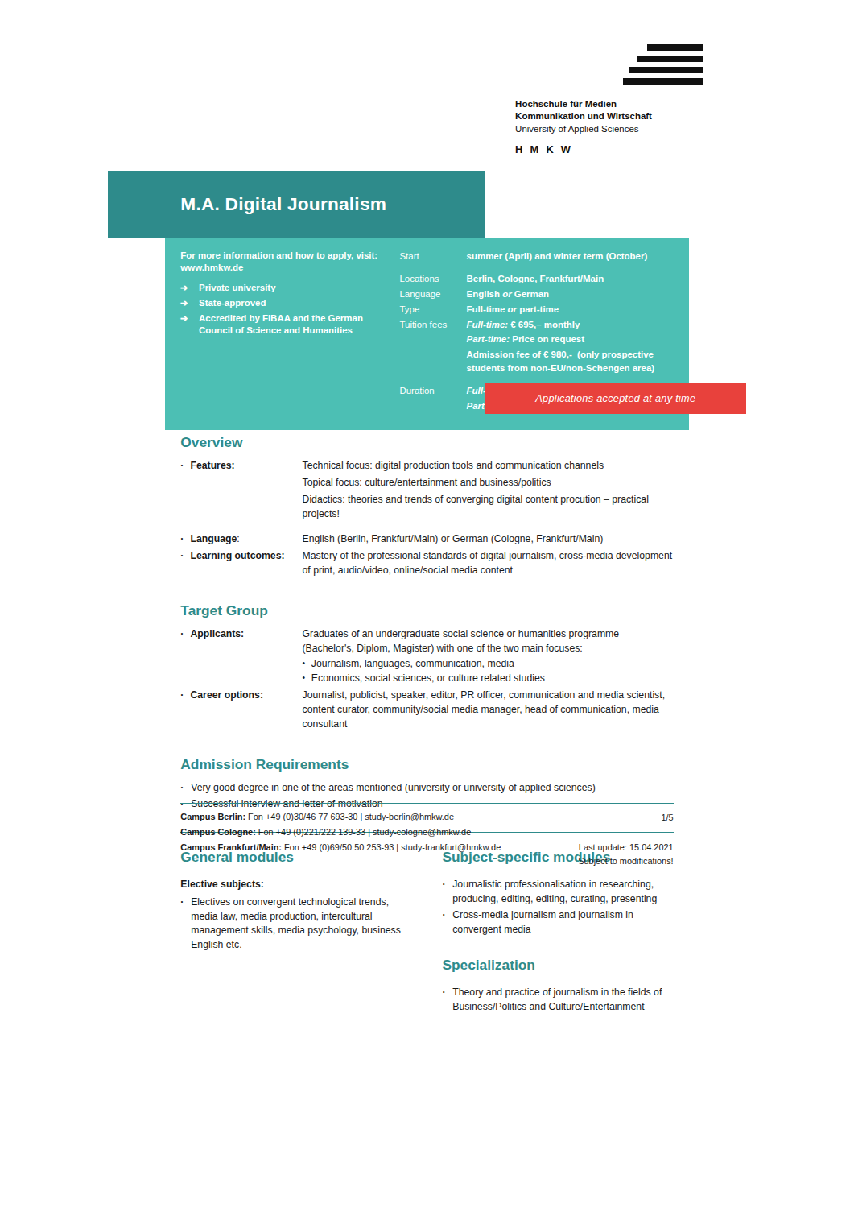Hochschule für Medien
Kommunikation und Wirtschaft
University of Applied Sciences
H M K W
M.A. Digital Journalism
For more information and how to apply, visit:
www.hmkw.de
Private university
State-approved
Accredited by FIBAA and the German Council of Science and Humanities
| Start | summer (April) and winter term (October) |
| Locations | Berlin, Cologne, Frankfurt/Main |
| Language | English or German |
| Type | Full-time or part-time |
| Tuition fees | Full-time: € 695,– monthly |
| | Part-time: Price on request |
| | Admission fee of € 980,- (only prospective students from non-EU/non-Schengen area) |
| Duration | Full-time: 4 semesters |
| | Part-time: 6 semesters |
Applications accepted at any time
Overview
| Features: | Technical focus: digital production tools and communication channels |
| | Topical focus: culture/entertainment and business/politics |
| | Didactics: theories and trends of converging digital content procution – practical projects! |
| Language : | English (Berlin, Frankfurt/Main) or German (Cologne, Frankfurt/Main) |
| Learning outcomes: | Mastery of the professional standards of digital journalism, cross-media development of print, audio/video, online/social media content |
Target Group
| Applicants: | Graduates of an undergraduate social science or humanities programme (Bachelor's, Diplom, Magister) with one of the two main focuses: Journalism, languages, communication, media Economics, social sciences, or culture related studies |
| Career options: | Journalist, publicist, speaker, editor, PR officer, communication and media scientist, content curator, community/social media manager, head of communication, media consultant |
Admission Requirements
Very good degree in one of the areas mentioned (university or university of applied sciences)
Successful interview and letter of motivation
General modules
Elective subjects:
Electives on convergent technological trends, media law, media production, intercultural management skills, media psychology, business English etc.
Subject-specific modules
Journalistic professionalisation in researching, producing, editing, editing, curating, presenting
Cross-media journalism and journalism in convergent media
Specialization
Theory and practice of journalism in the fields of Business/Politics and Culture/Entertainment
Campus Berlin: Fon +49 (0)30/46 77 693-30 | study-berlin@hmkw.de
Campus Cologne: Fon +49 (0)221/222 139-33 | study-cologne@hmkw.de
Campus Frankfurt/Main: Fon +49 (0)69/50 50 253-93 | study-frankfurt@hmkw.de
1/5
Last update: 15.04.2021
Subject to modifications!